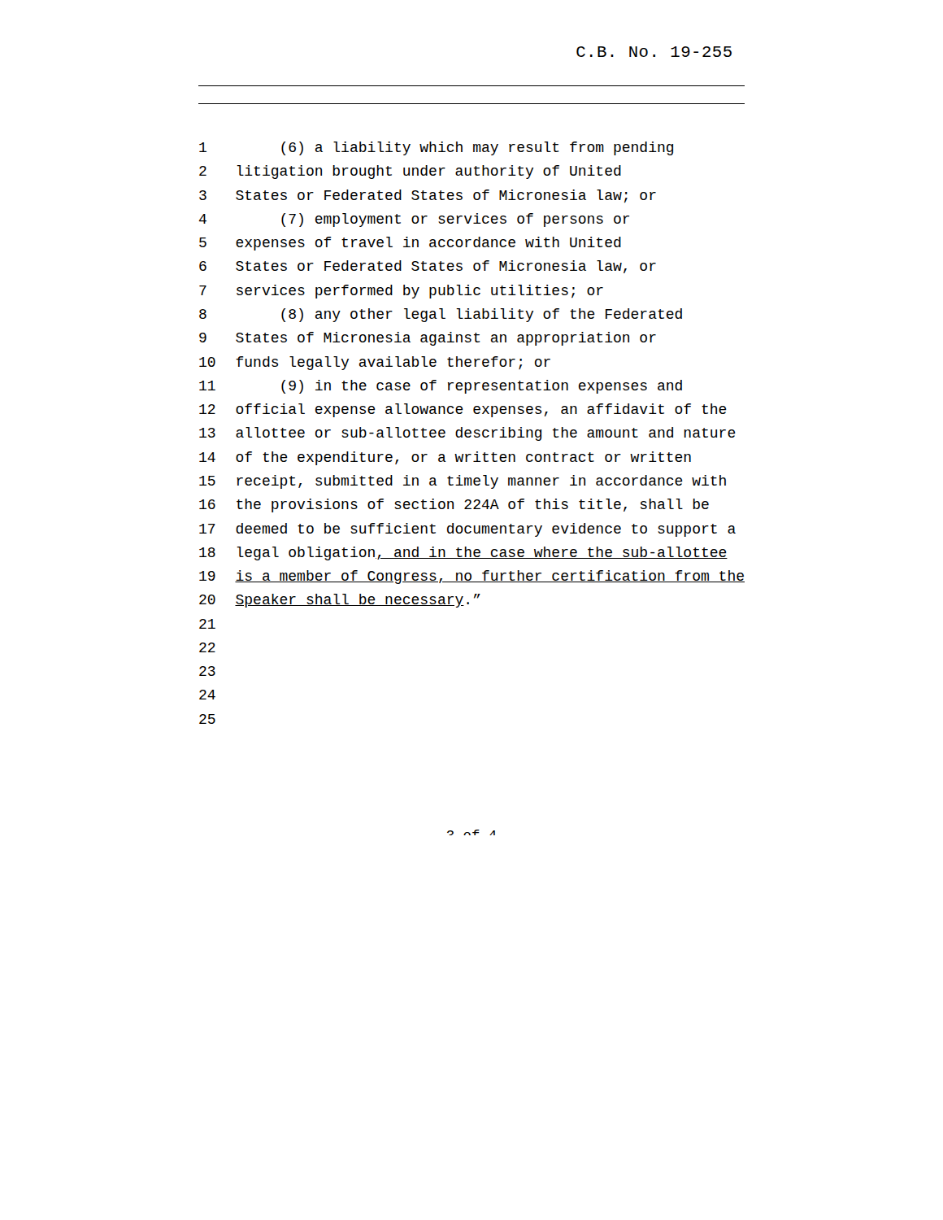C.B. No. 19-255
| 1 | (6) a liability which may result from pending |
| 2 | litigation brought under authority of United |
| 3 | States or Federated States of Micronesia law; or |
| 4 | (7) employment or services of persons or |
| 5 | expenses of travel in accordance with United |
| 6 | States or Federated States of Micronesia law, or |
| 7 | services performed by public utilities; or |
| 8 | (8) any other legal liability of the Federated |
| 9 | States of Micronesia against an appropriation or |
| 10 | funds legally available therefor; or |
| 11 | (9) in the case of representation expenses and |
| 12 | official expense allowance expenses, an affidavit of the |
| 13 | allottee or sub-allottee describing the amount and nature |
| 14 | of the expenditure, or a written contract or written |
| 15 | receipt, submitted in a timely manner in accordance with |
| 16 | the provisions of section 224A of this title, shall be |
| 17 | deemed to be sufficient documentary evidence to support a |
| 18 | legal obligation , and in the case where the sub-allottee |
| 19 | is a member of Congress, no further certification from the |
| 20 | Speaker shall be necessary .” |
| 21 | |
| 22 | |
| 23 | |
| 24 | |
| 25 | |
3 of 4